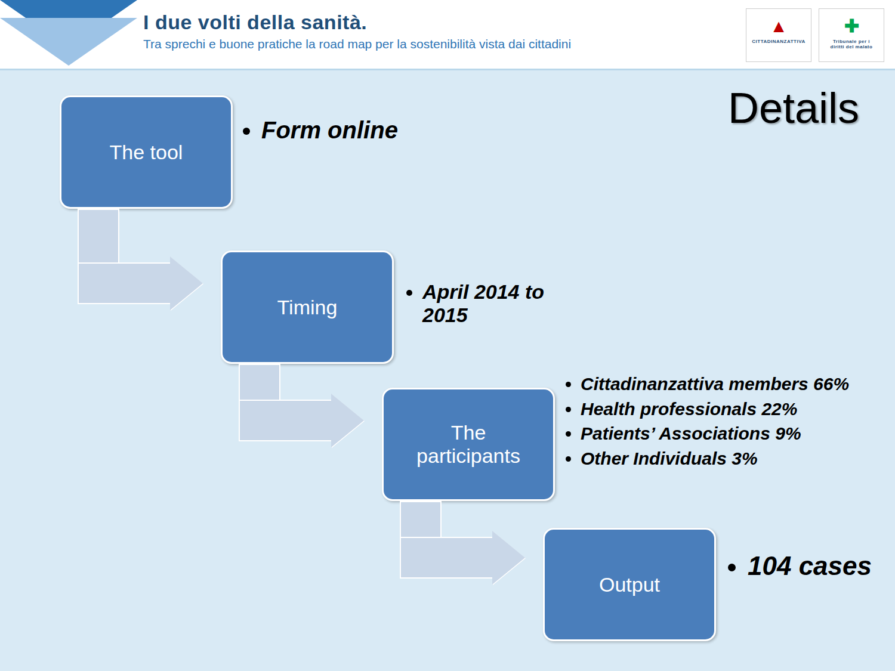I due volti della sanità.
Tra sprechi e buone pratiche la road map per la sostenibilità vista dai cittadini
▲
CITTADINANZATTIVA
✚
Tribunale per i
diritti del malato
Details
The tool
Timing
The
participants
Output
Form online
April 2014 to 2015
Cittadinanzattiva members 66%
Health professionals 22%
Patients’ Associations 9%
Other Individuals 3%
104 cases